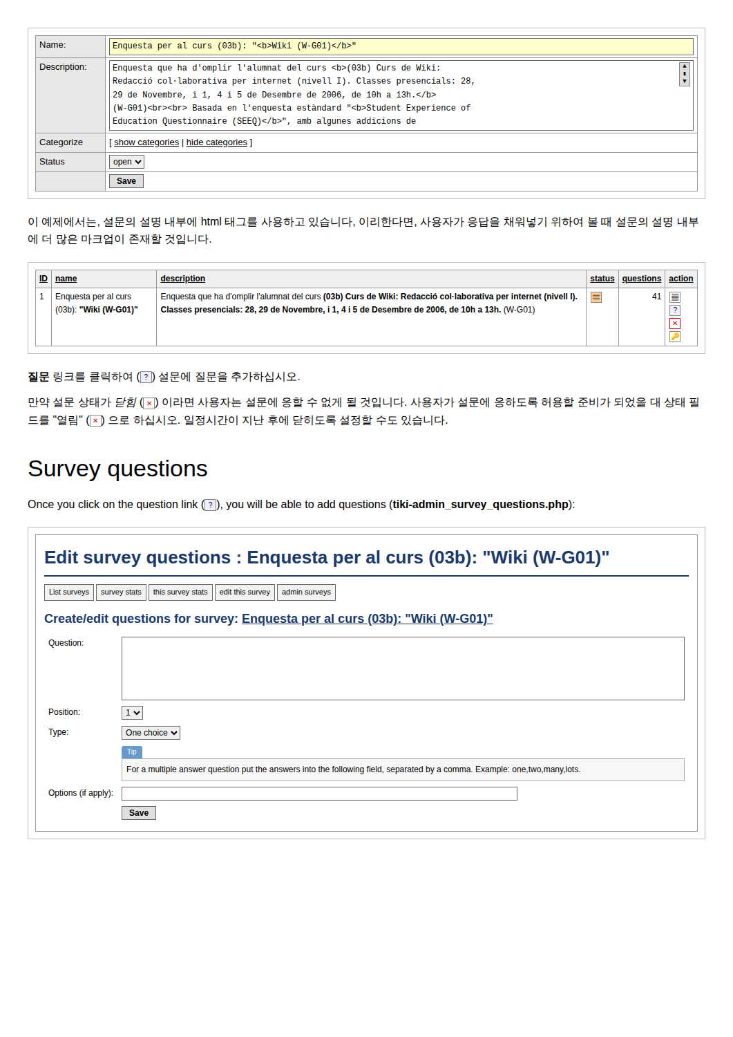| Name: | Enquesta per al curs (03b): "<b>Wiki (W-G01)</b>" |
| Description: | ▲ ▮ ▼ Enquesta que ha d'omplir l'alumnat del curs <b>(03b) Curs de Wiki: Redacció col·laborativa per internet (nivell I). Classes presencials: 28, 29 de Novembre, i 1, 4 i 5 de Desembre de 2006, de 10h a 13h.</b> (W-G01)<br><br> Basada en l'enquesta estàndard "<b>Student Experience of Education Questionnaire (SEEQ)</b>", amb algunes addicions de |
| Categorize | [ show categories / hide categories ] |
| Status | open |
| | Save |
이 예제에서는, 설문의 설명 내부에 html 태그를 사용하고 있습니다, 이리한다면, 사용자가 응답을 채워넣기 위하여 볼 때 설문의 설명 내부에 더 많은 마크업이 존재할 것입니다.
| ID | name | description | status | questions | action |
| --- | --- | --- | --- | --- | --- |
| 1 | Enquesta per al curs (03b): "Wiki (W-G01)" | Enquesta que ha d'omplir l'alumnat del curs (03b) Curs de Wiki: Redacció col·laborativa per internet (nivell I). Classes presencials: 28, 29 de Novembre, i 1, 4 i 5 de Desembre de 2006, de 10h a 13h. (W-G01) | ▤ | 41 | ▦ ? ✕ 🔑 |
질문 링크를 클릭하여 (?) 설문에 질문을 추가하십시오.
만약 설문 상태가 닫힘 (✕) 이라면 사용자는 설문에 응할 수 없게 될 것입니다. 사용자가 설문에 응하도록 허용할 준비가 되었을 대 상태 필드를 "열림" (✕) 으로 하십시오. 일정시간이 지난 후에 닫히도록 설정할 수도 있습니다.
Survey questions
Once you click on the question link (?), you will be able to add questions (tiki-admin_survey_questions.php):
Edit survey questions : Enquesta per al curs (03b): "Wiki (W-G01)"
List surveys survey stats this survey stats edit this survey admin surveys
Create/edit questions for survey: Enquesta per al curs (03b): "Wiki (W-G01)"
| Question: | |
| Position: | 1 |
| Type: | One choice |
| | Tip For a multiple answer question put the answers into the following field, separated by a comma. Example: one,two,many,lots. |
| Options (if apply): | |
| | Save |